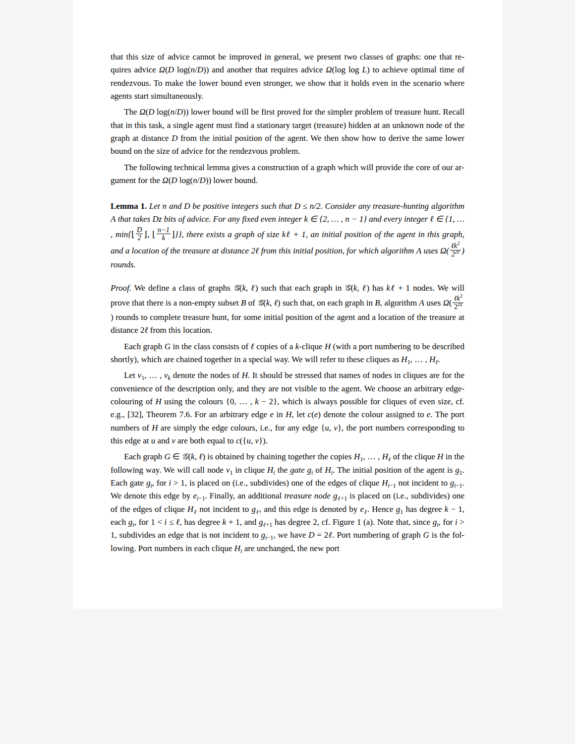that this size of advice cannot be improved in general, we present two classes of graphs: one that requires advice Ω(D log(n/D)) and another that requires advice Ω(log log L) to achieve optimal time of rendezvous. To make the lower bound even stronger, we show that it holds even in the scenario where agents start simultaneously.
The Ω(D log(n/D)) lower bound will be first proved for the simpler problem of treasure hunt. Recall that in this task, a single agent must find a stationary target (treasure) hidden at an unknown node of the graph at distance D from the initial position of the agent. We then show how to derive the same lower bound on the size of advice for the rendezvous problem.
The following technical lemma gives a construction of a graph which will provide the core of our argument for the Ω(D log(n/D)) lower bound.
Lemma 1. Let n and D be positive integers such that D ≤ n/2. Consider any treasure-hunting algorithm A that takes Dz bits of advice. For any fixed even integer k ∈ {2, … , n − 1} and every integer ℓ ∈ {1, … , min{⌊D 2⌋, ⌊n−1 k⌋}}, there exists a graph of size kℓ + 1, an initial position of the agent in this graph, and a location of the treasure at distance 2ℓ from this initial position, for which algorithm A uses Ω(ℓk222z) rounds.
Proof. We define a class of graphs 𝒢(k, ℓ) such that each graph in 𝒢(k, ℓ) has kℓ + 1 nodes. We will prove that there is a non-empty subset B of 𝒢(k, ℓ) such that, on each graph in B, algorithm A uses Ω(ℓk222z) rounds to complete treasure hunt, for some initial position of the agent and a location of the treasure at distance 2ℓ from this location.
Each graph G in the class consists of ℓ copies of a k-clique H (with a port numbering to be described shortly), which are chained together in a special way. We will refer to these cliques as H1, … , Hℓ.
Let v1, … , vk denote the nodes of H. It should be stressed that names of nodes in cliques are for the convenience of the description only, and they are not visible to the agent. We choose an arbitrary edge-colouring of H using the colours {0, … , k − 2}, which is always possible for cliques of even size, cf. e.g., [32], Theorem 7.6. For an arbitrary edge e in H, let c(e) denote the colour assigned to e. The port numbers of H are simply the edge colours, i.e., for any edge {u, v}, the port numbers corresponding to this edge at u and v are both equal to c({u, v}).
Each graph G ∈ 𝒢(k, ℓ) is obtained by chaining together the copies H1, … , Hℓ of the clique H in the following way. We will call node v1 in clique Hi the gate gi of Hi. The initial position of the agent is g1. Each gate gi, for i > 1, is placed on (i.e., subdivides) one of the edges of clique Hi−1 not incident to gi−1. We denote this edge by ei−1. Finally, an additional treasure node gℓ+1 is placed on (i.e., subdivides) one of the edges of clique Hℓ not incident to gℓ, and this edge is denoted by eℓ. Hence g1 has degree k − 1, each gi, for 1 < i ≤ ℓ, has degree k + 1, and gℓ+1 has degree 2, cf. Figure 1 (a). Note that, since gi, for i > 1, subdivides an edge that is not incident to gi−1, we have D = 2ℓ. Port numbering of graph G is the following. Port numbers in each clique Hi are unchanged, the new port